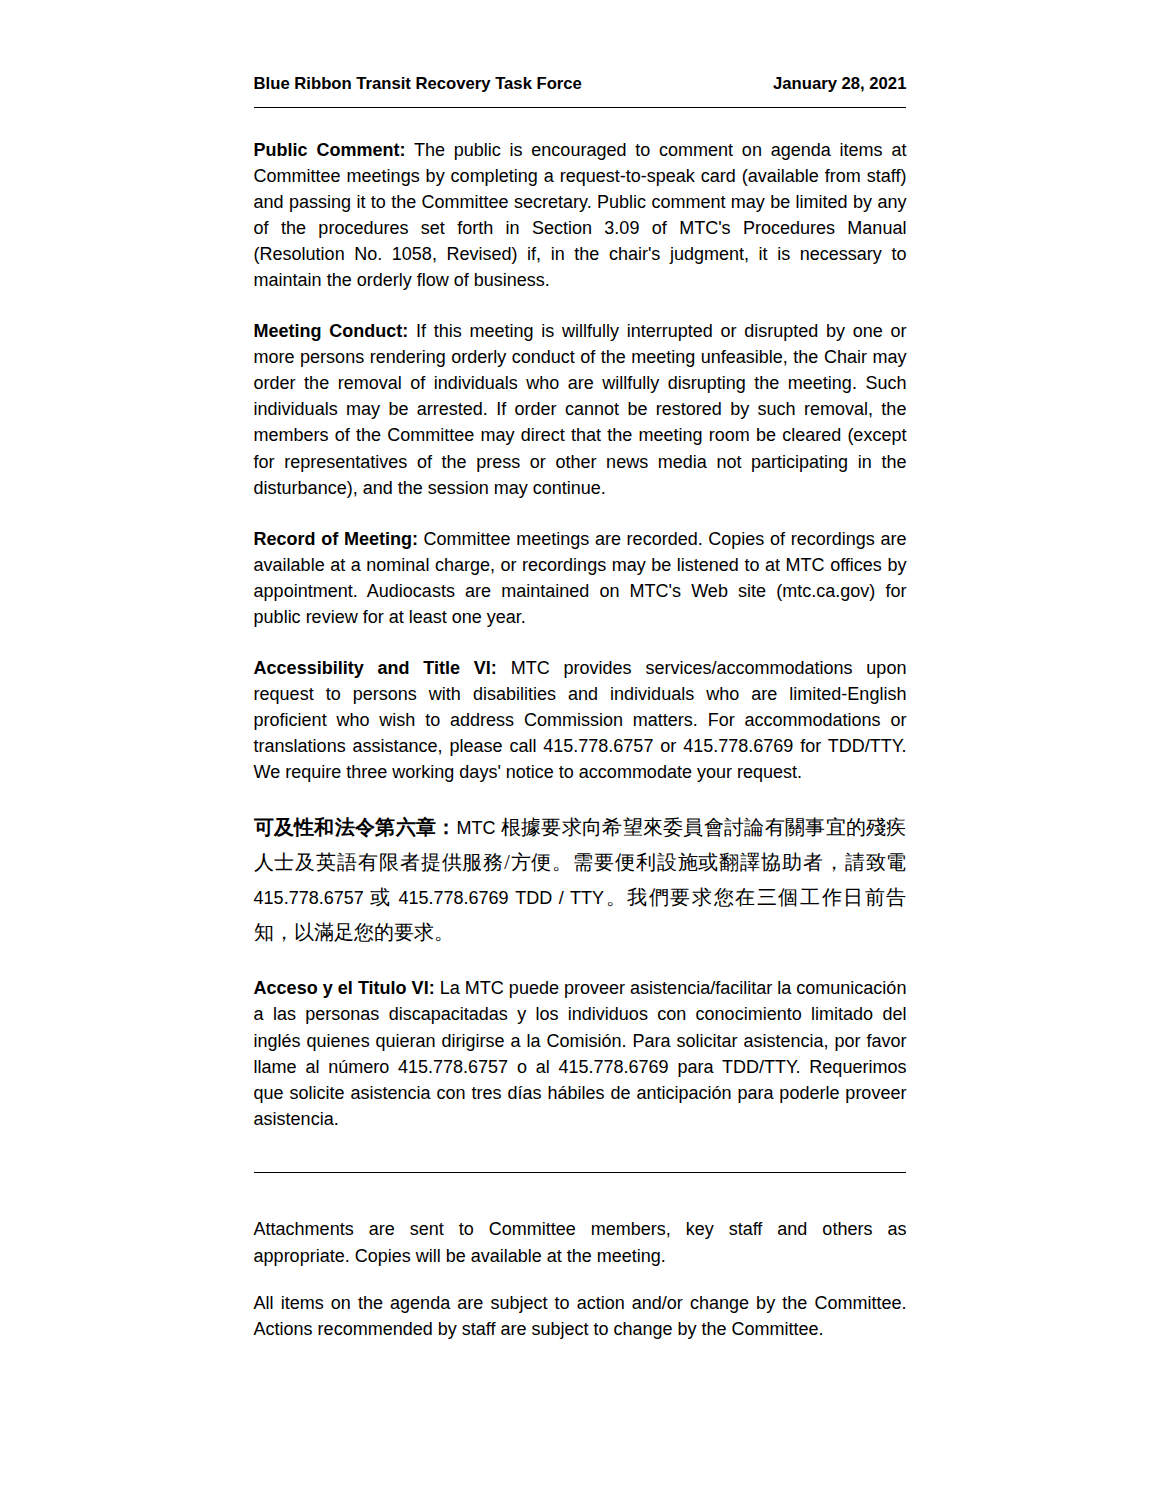Blue Ribbon Transit Recovery Task Force January 28, 2021
Public Comment: The public is encouraged to comment on agenda items at Committee meetings by completing a request-to-speak card (available from staff) and passing it to the Committee secretary. Public comment may be limited by any of the procedures set forth in Section 3.09 of MTC's Procedures Manual (Resolution No. 1058, Revised) if, in the chair's judgment, it is necessary to maintain the orderly flow of business.
Meeting Conduct: If this meeting is willfully interrupted or disrupted by one or more persons rendering orderly conduct of the meeting unfeasible, the Chair may order the removal of individuals who are willfully disrupting the meeting. Such individuals may be arrested. If order cannot be restored by such removal, the members of the Committee may direct that the meeting room be cleared (except for representatives of the press or other news media not participating in the disturbance), and the session may continue.
Record of Meeting: Committee meetings are recorded. Copies of recordings are available at a nominal charge, or recordings may be listened to at MTC offices by appointment. Audiocasts are maintained on MTC's Web site (mtc.ca.gov) for public review for at least one year.
Accessibility and Title VI: MTC provides services/accommodations upon request to persons with disabilities and individuals who are limited-English proficient who wish to address Commission matters. For accommodations or translations assistance, please call 415.778.6757 or 415.778.6769 for TDD/TTY. We require three working days' notice to accommodate your request.
可及性和法令第六章：MTC 根據要求向希望來委員會討論有關事宜的殘疾人士及英語有限者提供服務/方便。需要便利設施或翻譯協助者，請致電 415.778.6757 或 415.778.6769 TDD / TTY。我們要求您在三個工作日前告知，以滿足您的要求。
Acceso y el Titulo VI: La MTC puede proveer asistencia/facilitar la comunicación a las personas discapacitadas y los individuos con conocimiento limitado del inglés quienes quieran dirigirse a la Comisión. Para solicitar asistencia, por favor llame al número 415.778.6757 o al 415.778.6769 para TDD/TTY. Requerimos que solicite asistencia con tres días hábiles de anticipación para poderle proveer asistencia.
Attachments are sent to Committee members, key staff and others as appropriate. Copies will be available at the meeting.
All items on the agenda are subject to action and/or change by the Committee. Actions recommended by staff are subject to change by the Committee.